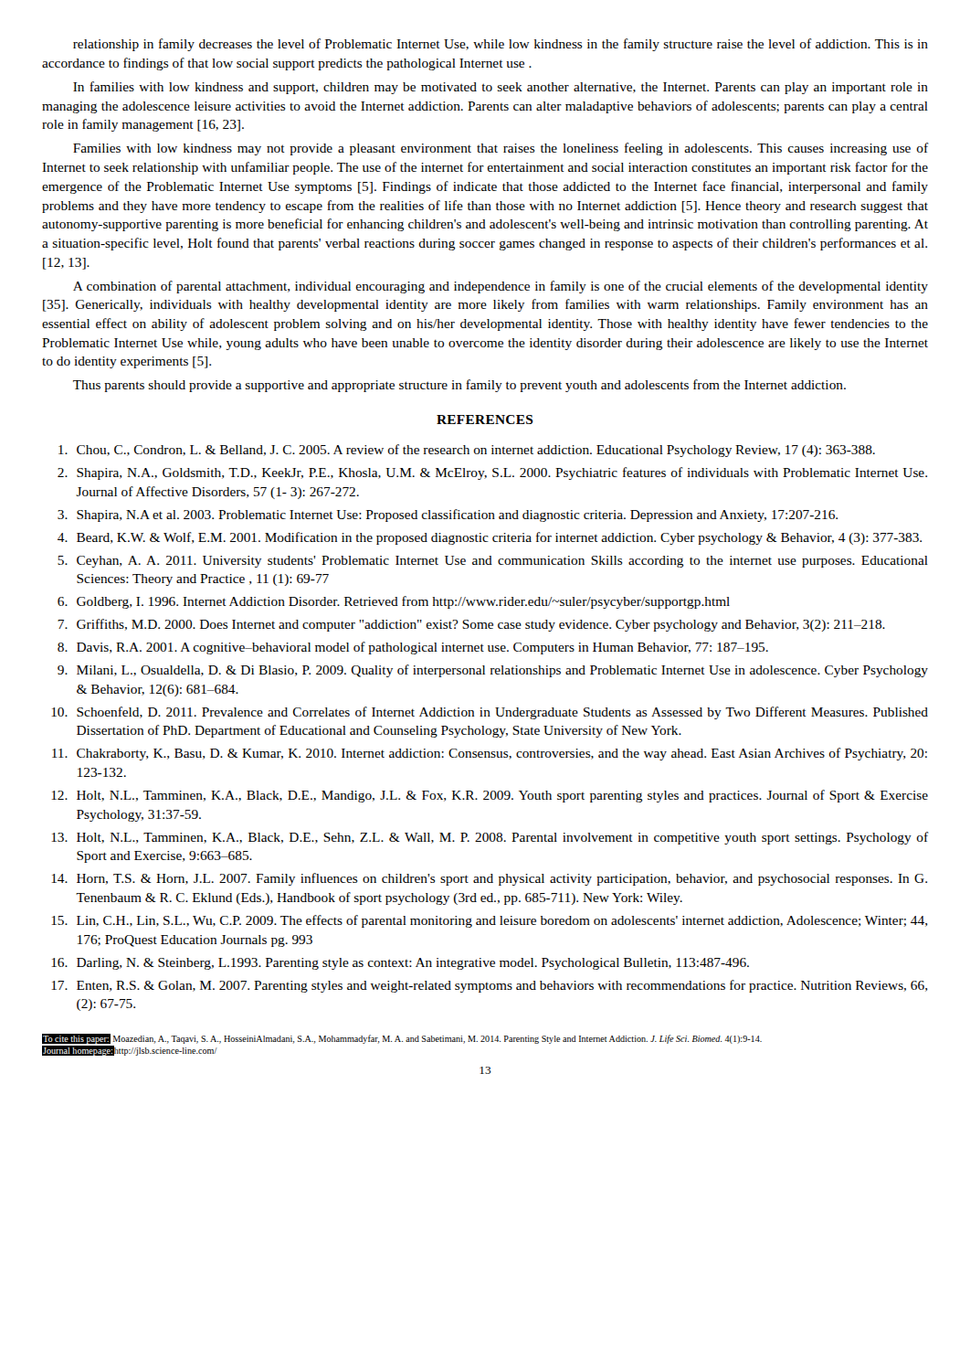relationship in family decreases the level of Problematic Internet Use, while low kindness in the family structure raise the level of addiction. This is in accordance to findings of that low social support predicts the pathological Internet use .
In families with low kindness and support, children may be motivated to seek another alternative, the Internet. Parents can play an important role in managing the adolescence leisure activities to avoid the Internet addiction. Parents can alter maladaptive behaviors of adolescents; parents can play a central role in family management [16, 23].
Families with low kindness may not provide a pleasant environment that raises the loneliness feeling in adolescents. This causes increasing use of Internet to seek relationship with unfamiliar people. The use of the internet for entertainment and social interaction constitutes an important risk factor for the emergence of the Problematic Internet Use symptoms [5]. Findings of indicate that those addicted to the Internet face financial, interpersonal and family problems and they have more tendency to escape from the realities of life than those with no Internet addiction [5]. Hence theory and research suggest that autonomy-supportive parenting is more beneficial for enhancing children's and adolescent's well-being and intrinsic motivation than controlling parenting. At a situation-specific level, Holt found that parents' verbal reactions during soccer games changed in response to aspects of their children's performances et al. [12, 13].
A combination of parental attachment, individual encouraging and independence in family is one of the crucial elements of the developmental identity [35]. Generically, individuals with healthy developmental identity are more likely from families with warm relationships. Family environment has an essential effect on ability of adolescent problem solving and on his/her developmental identity. Those with healthy identity have fewer tendencies to the Problematic Internet Use while, young adults who have been unable to overcome the identity disorder during their adolescence are likely to use the Internet to do identity experiments [5].
Thus parents should provide a supportive and appropriate structure in family to prevent youth and adolescents from the Internet addiction.
REFERENCES
Chou, C., Condron, L. & Belland, J. C. 2005. A review of the research on internet addiction. Educational Psychology Review, 17 (4): 363-388.
Shapira, N.A., Goldsmith, T.D., KeekJr, P.E., Khosla, U.M. & McElroy, S.L. 2000. Psychiatric features of individuals with Problematic Internet Use. Journal of Affective Disorders, 57 (1- 3): 267-272.
Shapira, N.A et al. 2003. Problematic Internet Use: Proposed classification and diagnostic criteria. Depression and Anxiety, 17:207-216.
Beard, K.W. & Wolf, E.M. 2001. Modification in the proposed diagnostic criteria for internet addiction. Cyber psychology & Behavior, 4 (3): 377-383.
Ceyhan, A. A. 2011. University students' Problematic Internet Use and communication Skills according to the internet use purposes. Educational Sciences: Theory and Practice , 11 (1): 69-77
Goldberg, I. 1996. Internet Addiction Disorder. Retrieved from http://www.rider.edu/~suler/psycyber/supportgp.html
Griffiths, M.D. 2000. Does Internet and computer "addiction" exist? Some case study evidence. Cyber psychology and Behavior, 3(2): 211–218.
Davis, R.A. 2001. A cognitive–behavioral model of pathological internet use. Computers in Human Behavior, 77: 187–195.
Milani, L., Osualdella, D. & Di Blasio, P. 2009. Quality of interpersonal relationships and Problematic Internet Use in adolescence. Cyber Psychology & Behavior, 12(6): 681–684.
Schoenfeld, D. 2011. Prevalence and Correlates of Internet Addiction in Undergraduate Students as Assessed by Two Different Measures. Published Dissertation of PhD. Department of Educational and Counseling Psychology, State University of New York.
Chakraborty, K., Basu, D. & Kumar, K. 2010. Internet addiction: Consensus, controversies, and the way ahead. East Asian Archives of Psychiatry, 20: 123-132.
Holt, N.L., Tamminen, K.A., Black, D.E., Mandigo, J.L. & Fox, K.R. 2009. Youth sport parenting styles and practices. Journal of Sport & Exercise Psychology, 31:37-59.
Holt, N.L., Tamminen, K.A., Black, D.E., Sehn, Z.L. & Wall, M. P. 2008. Parental involvement in competitive youth sport settings. Psychology of Sport and Exercise, 9:663–685.
Horn, T.S. & Horn, J.L. 2007. Family influences on children's sport and physical activity participation, behavior, and psychosocial responses. In G. Tenenbaum & R. C. Eklund (Eds.), Handbook of sport psychology (3rd ed., pp. 685-711). New York: Wiley.
Lin, C.H., Lin, S.L., Wu, C.P. 2009. The effects of parental monitoring and leisure boredom on adolescents' internet addiction, Adolescence; Winter; 44, 176; ProQuest Education Journals pg. 993
Darling, N. & Steinberg, L.1993. Parenting style as context: An integrative model. Psychological Bulletin, 113:487-496.
Enten, R.S. & Golan, M. 2007. Parenting styles and weight-related symptoms and behaviors with recommendations for practice. Nutrition Reviews, 66, (2): 67-75.
To cite this paper: Moazedian, A., Taqavi, S. A., HosseiniAlmadani, S.A., Mohammadyfar, M. A. and Sabetimani, M. 2014. Parenting Style and Internet Addiction. J. Life Sci. Biomed. 4(1):9-14.
Journal homepage: http://jlsb.science-line.com/
13